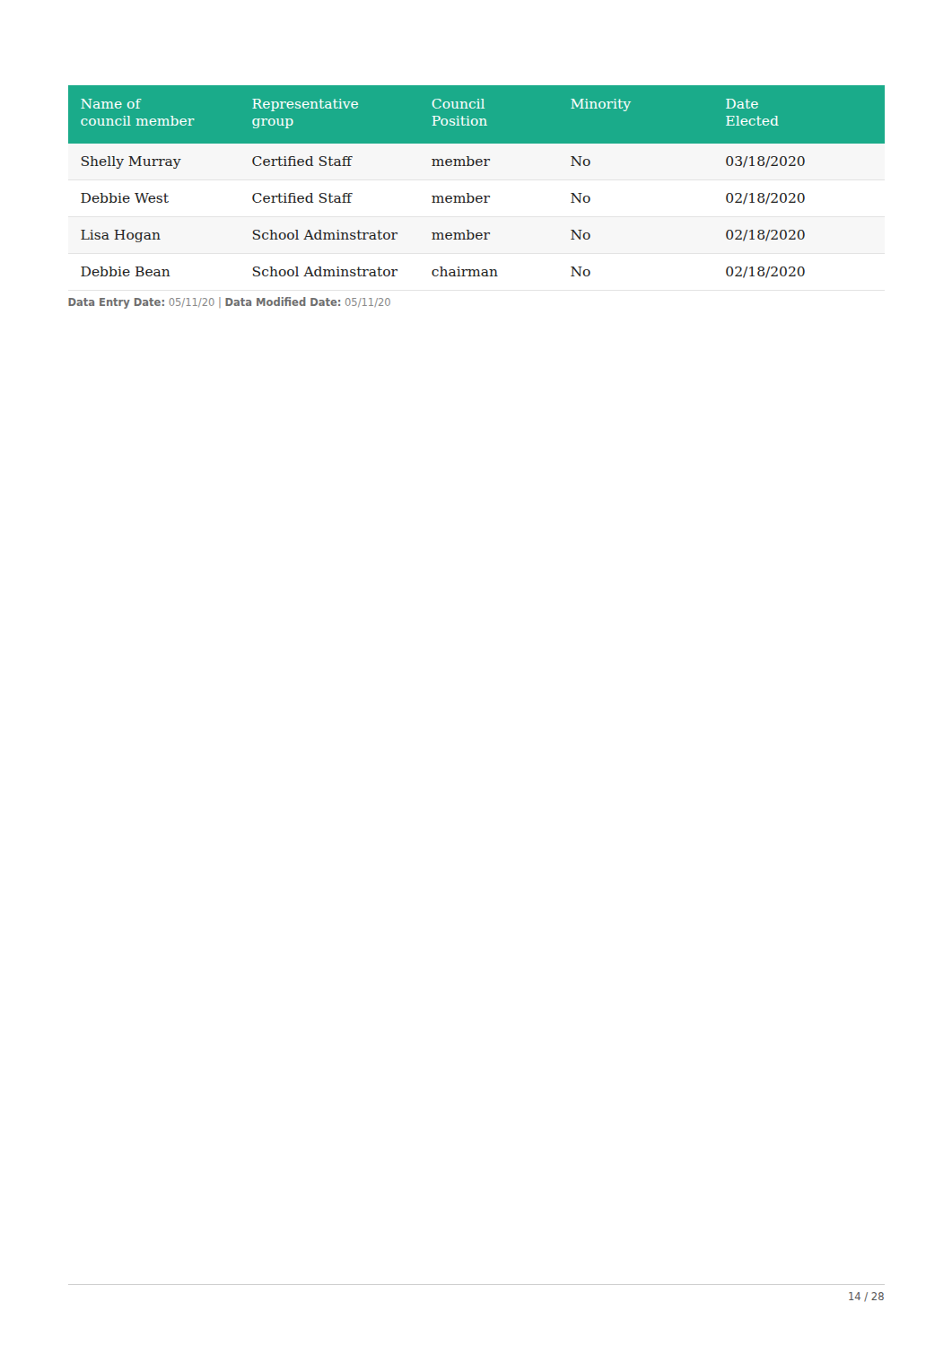| Name of council member | Representative group | Council Position | Minority | Date Elected |
| --- | --- | --- | --- | --- |
| Shelly Murray | Certified Staff | member | No | 03/18/2020 |
| Debbie West | Certified Staff | member | No | 02/18/2020 |
| Lisa Hogan | School Adminstrator | member | No | 02/18/2020 |
| Debbie Bean | School Adminstrator | chairman | No | 02/18/2020 |
Data Entry Date: 05/11/20 | Data Modified Date: 05/11/20
14 / 28